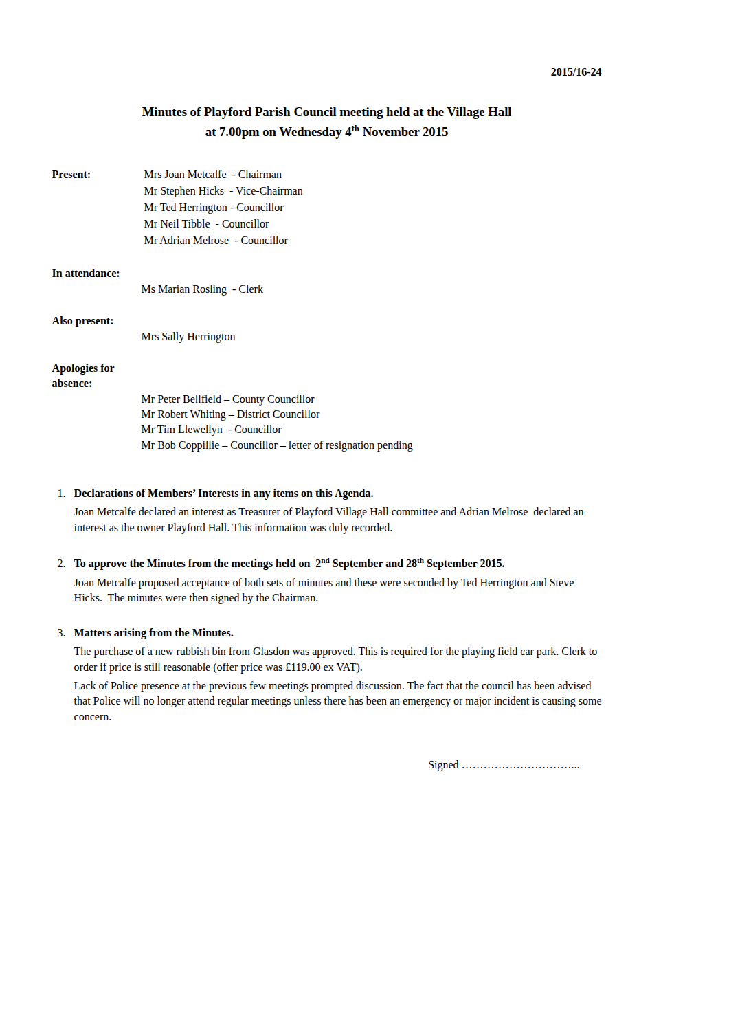2015/16-24
Minutes of Playford Parish Council meeting held at the Village Hall
at 7.00pm on Wednesday 4th November 2015
Present:
Mrs Joan Metcalfe - Chairman
Mr Stephen Hicks - Vice-Chairman
Mr Ted Herrington - Councillor
Mr Neil Tibble - Councillor
Mr Adrian Melrose - Councillor
In attendance:
Ms Marian Rosling - Clerk
Also present:
Mrs Sally Herrington
Apologies for absence:
Mr Peter Bellfield – County Councillor
Mr Robert Whiting – District Councillor
Mr Tim Llewellyn - Councillor
Mr Bob Coppillie – Councillor – letter of resignation pending
Declarations of Members’ Interests in any items on this Agenda.
Joan Metcalfe declared an interest as Treasurer of Playford Village Hall committee and Adrian Melrose declared an interest as the owner Playford Hall. This information was duly recorded.
To approve the Minutes from the meetings held on 2nd September and 28th September 2015.
Joan Metcalfe proposed acceptance of both sets of minutes and these were seconded by Ted Herrington and Steve Hicks. The minutes were then signed by the Chairman.
Matters arising from the Minutes.
The purchase of a new rubbish bin from Glasdon was approved. This is required for the playing field car park. Clerk to order if price is still reasonable (offer price was £119.00 ex VAT).
Lack of Police presence at the previous few meetings prompted discussion. The fact that the council has been advised that Police will no longer attend regular meetings unless there has been an emergency or major incident is causing some concern.
Signed …………………………...